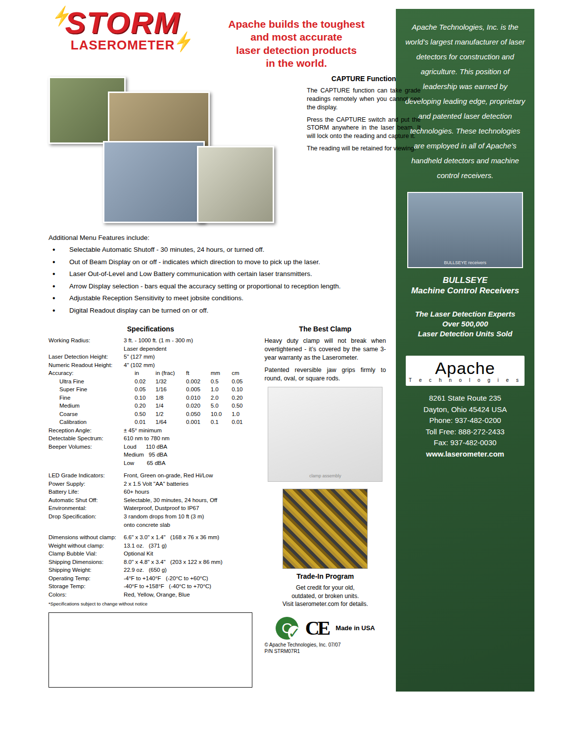Apache Technologies, Inc. is the world’s largest manufacturer of laser detectors for construction and agriculture. This position of leadership was earned by developing leading edge, proprietary and patented laser detection technologies. These technologies are employed in all of Apache’s handheld detectors and machine control receivers.
BULLSEYE
Machine Control Receivers
The Laser Detection Experts
Over 500,000
Laser Detection Units Sold
Apache
T e c h n o l o g i e s
8261 State Route 235
Dayton, Ohio 45424 USA
Phone: 937-482-0200
Toll Free: 888-272-2433
Fax: 937-482-0030
www.laserometer.com
⚡ ⚡
STORM
LASEROMETER
Apache builds the toughest
and most accurate
laser detection products
in the world.
CAPTURE Function
The CAPTURE function can take grade readings remotely when you cannot see the display.
Press the CAPTURE switch and put the STORM anywhere in the laser beam. It will lock onto the reading and capture it.
The reading will be retained for viewing.
Additional Menu Features include:
Selectable Automatic Shutoff - 30 minutes, 24 hours, or turned off.
Out of Beam Display on or off - indicates which direction to move to pick up the laser.
Laser Out-of-Level and Low Battery communication with certain laser transmitters.
Arrow Display selection - bars equal the accuracy setting or proportional to reception length.
Adjustable Reception Sensitivity to meet jobsite conditions.
Digital Readout display can be turned on or off.
Specifications
| Working Radius: | 3 ft. - 1000 ft. (1 m - 300 m) |
| | Laser dependent |
| Laser Detection Height: | 5" (127 mm) |
| Numeric Readout Height: | 4" (102 mm) |
| Accuracy: | in | in (frac) | ft | mm | cm |
| Ultra Fine | 0.02 | 1/32 | 0.002 | 0.5 | 0.05 |
| Super Fine | 0.05 | 1/16 | 0.005 | 1.0 | 0.10 |
| Fine | 0.10 | 1/8 | 0.010 | 2.0 | 0.20 |
| Medium | 0.20 | 1/4 | 0.020 | 5.0 | 0.50 |
| Coarse | 0.50 | 1/2 | 0.050 | 10.0 | 1.0 |
| Calibration | 0.01 | 1/64 | 0.001 | 0.1 | 0.01 |
| Reception Angle: | ± 45° minimum |
| Detectable Spectrum: | 610 nm to 780 nm |
| Beeper Volumes: | Loud 110 dBA |
| | Medium 95 dBA |
| | Low 65 dBA |
| LED Grade Indicators: | Front, Green on-grade, Red Hi/Low |
| Power Supply: | 2 x 1.5 Volt "AA" batteries |
| Battery Life: | 60+ hours |
| Automatic Shut Off: | Selectable, 30 minutes, 24 hours, Off |
| Environmental: | Waterproof, Dustproof to IP67 |
| Drop Specification: | 3 random drops from 10 ft (3 m) |
| | onto concrete slab |
| Dimensions without clamp: | 6.6" x 3.0" x 1.4" (168 x 76 x 36 mm) |
| Weight without clamp: | 13.1 oz. (371 g) |
| Clamp Bubble Vial: | Optional Kit |
| Shipping Dimensions: | 8.0" x 4.8" x 3.4" (203 x 122 x 86 mm) |
| Shipping Weight: | 22.9 oz. (650 g) |
| Operating Temp: | -4°F to +140°F (-20°C to +60°C) |
| Storage Temp: | -40°F to +158°F (-40°C to +70°C) |
| Colors: | Red, Yellow, Orange, Blue |
*Specifications subject to change without notice
The Best Clamp
Heavy duty clamp will not break when overtightened - it’s covered by the same 3-year warranty as the Laserometer.
Patented reversible jaw grips firmly to round, oval, or square rods.
Trade-In Program
Get credit for your old,
outdated, or broken units.
Visit laserometer.com for details.
C CE Made in USA
© Apache Technologies, Inc. 07/07
P/N STRM07R1